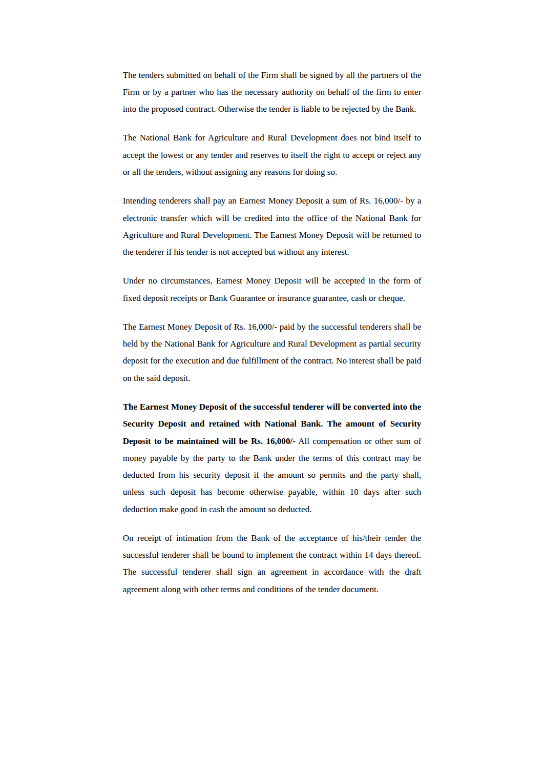The tenders submitted on behalf of the Firm shall be signed by all the partners of the Firm or by a partner who has the necessary authority on behalf of the firm to enter into the proposed contract. Otherwise the tender is liable to be rejected by the Bank.
The National Bank for Agriculture and Rural Development does not bind itself to accept the lowest or any tender and reserves to itself the right to accept or reject any or all the tenders, without assigning any reasons for doing so.
Intending tenderers shall pay an Earnest Money Deposit a sum of Rs. 16,000/- by a electronic transfer which will be credited into the office of the National Bank for Agriculture and Rural Development. The Earnest Money Deposit will be returned to the tenderer if his tender is not accepted but without any interest.
Under no circumstances, Earnest Money Deposit will be accepted in the form of fixed deposit receipts or Bank Guarantee or insurance guarantee, cash or cheque.
The Earnest Money Deposit of Rs. 16,000/- paid by the successful tenderers shall be held by the National Bank for Agriculture and Rural Development as partial security deposit for the execution and due fulfillment of the contract. No interest shall be paid on the said deposit.
The Earnest Money Deposit of the successful tenderer will be converted into the Security Deposit and retained with National Bank. The amount of Security Deposit to be maintained will be Rs. 16,000/- All compensation or other sum of money payable by the party to the Bank under the terms of this contract may be deducted from his security deposit if the amount so permits and the party shall, unless such deposit has become otherwise payable, within 10 days after such deduction make good in cash the amount so deducted.
On receipt of intimation from the Bank of the acceptance of his/their tender the successful tenderer shall be bound to implement the contract within 14 days thereof. The successful tenderer shall sign an agreement in accordance with the draft agreement along with other terms and conditions of the tender document.